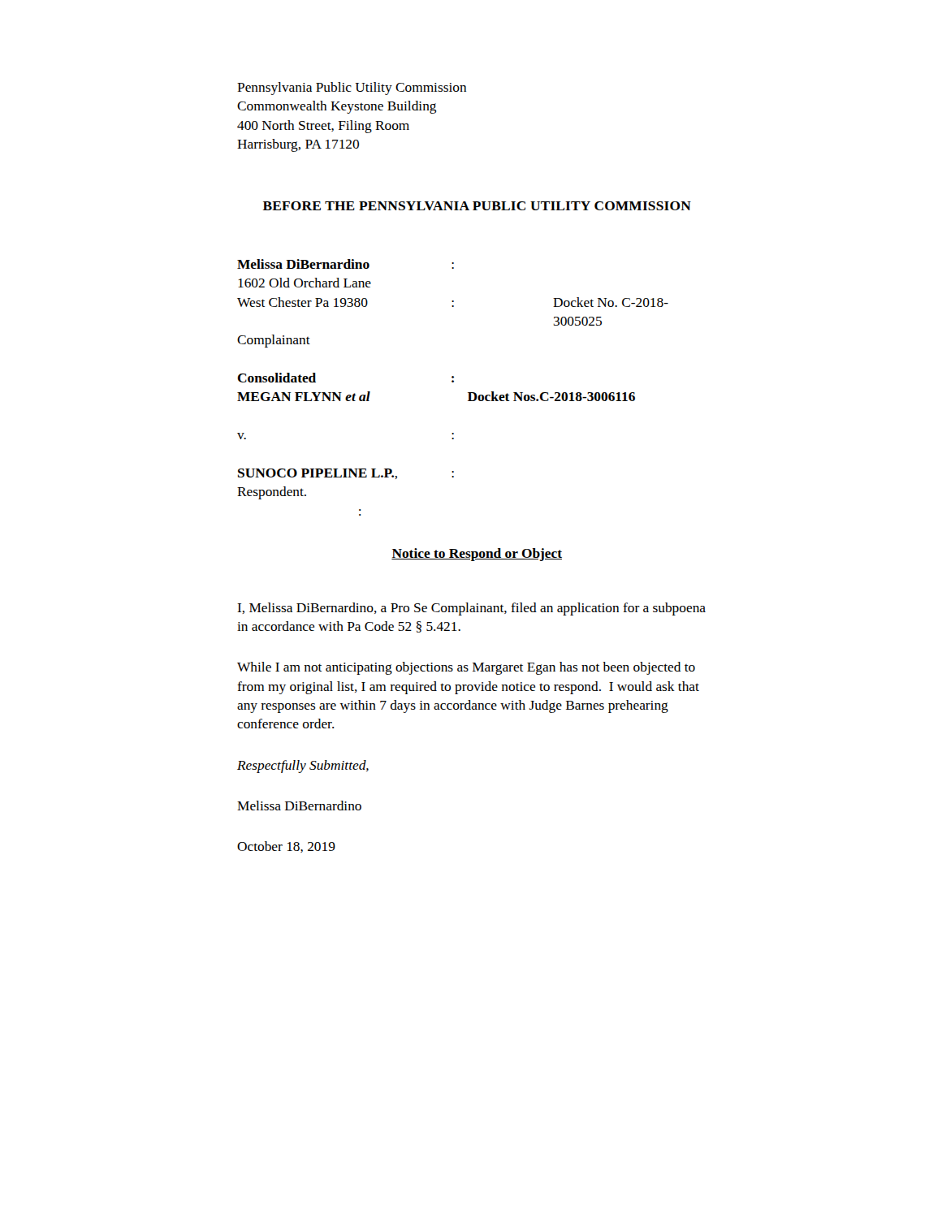Pennsylvania Public Utility Commission
Commonwealth Keystone Building
400 North Street, Filing Room
Harrisburg, PA 17120
BEFORE THE PENNSYLVANIA PUBLIC UTILITY COMMISSION
| Melissa DiBernardino | : | |
| 1602 Old Orchard Lane | | |
| West Chester Pa 19380 | : | Docket No. C-2018-3005025 |
| Complainant | | |
| Consolidated | : | |
| MEGAN FLYNN et al | | Docket Nos.C-2018-3006116 |
| v. | : | |
| SUNOCO PIPELINE L.P. , | : | |
| Respondent. | | |
| : | | |
Notice to Respond or Object
I, Melissa DiBernardino, a Pro Se Complainant, filed an application for a subpoena in accordance with Pa Code 52 § 5.421.
While I am not anticipating objections as Margaret Egan has not been objected to from my original list, I am required to provide notice to respond. I would ask that any responses are within 7 days in accordance with Judge Barnes prehearing conference order.
Respectfully Submitted,
Melissa DiBernardino
October 18, 2019